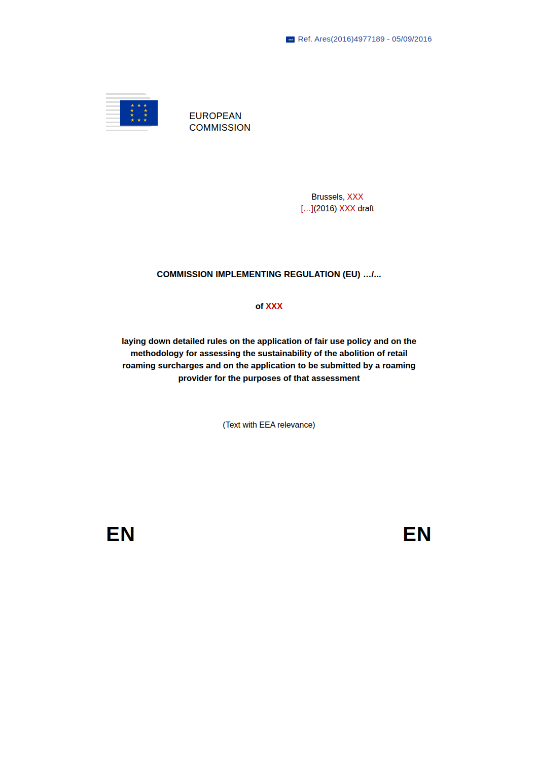Ref. Ares(2016)4977189 - 05/09/2016
★ ★ ★
★ ★
★ ★
★ ★ ★
EUROPEAN
COMMISSION
Brussels, XXX
[…](2016) XXX draft
COMMISSION IMPLEMENTING REGULATION (EU) …/...
of XXX
laying down detailed rules on the application of fair use policy and on the methodology for assessing the sustainability of the abolition of retail roaming surcharges and on the application to be submitted by a roaming provider for the purposes of that assessment
(Text with EEA relevance)
EN EN